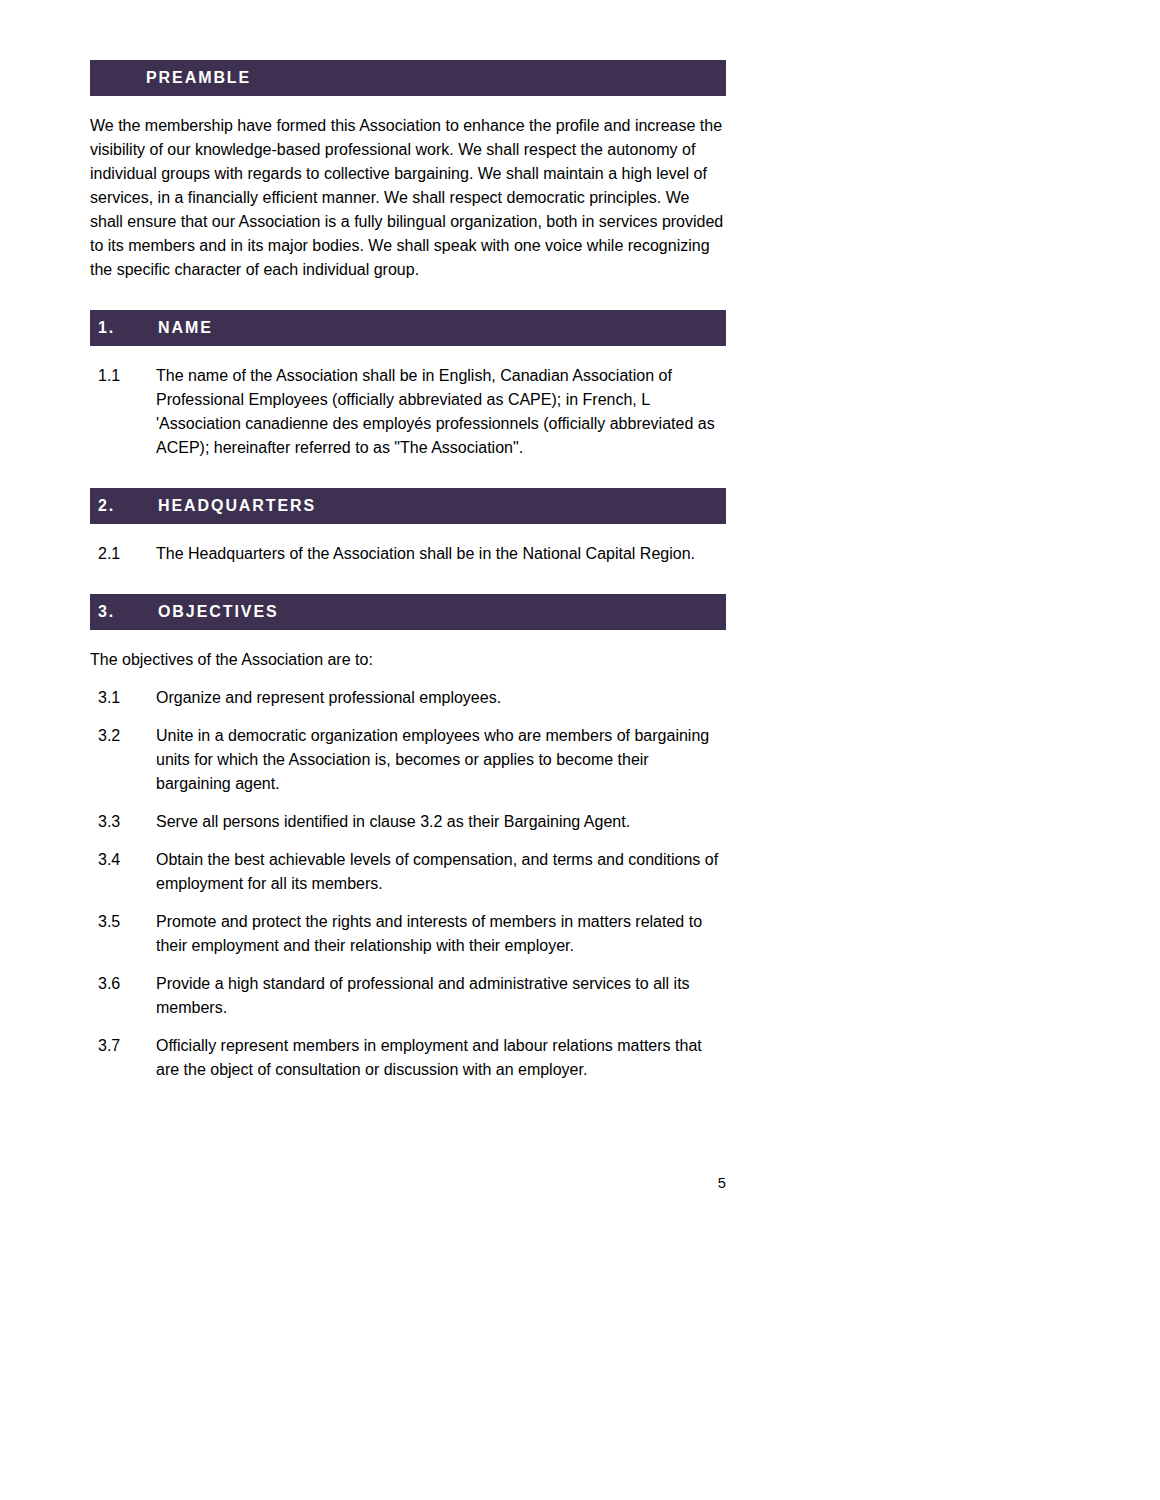Preamble
We the membership have formed this Association to enhance the profile and increase the visibility of our knowledge-based professional work. We shall respect the autonomy of individual groups with regards to collective bargaining. We shall maintain a high level of services, in a financially efficient manner. We shall respect democratic principles. We shall ensure that our Association is a fully bilingual organization, both in services provided to its members and in its major bodies. We shall speak with one voice while recognizing the specific character of each individual group.
1. Name
1.1
The name of the Association shall be in English, Canadian Association of Professional Employees (officially abbreviated as CAPE); in French, L 'Association canadienne des employés professionnels (officially abbreviated as ACEP); hereinafter referred to as "The Association".
2. Headquarters
2.1
The Headquarters of the Association shall be in the National Capital Region.
3. Objectives
The objectives of the Association are to:
3.1
Organize and represent professional employees.
3.2
Unite in a democratic organization employees who are members of bargaining units for which the Association is, becomes or applies to become their bargaining agent.
3.3
Serve all persons identified in clause 3.2 as their Bargaining Agent.
3.4
Obtain the best achievable levels of compensation, and terms and conditions of employment for all its members.
3.5
Promote and protect the rights and interests of members in matters related to their employment and their relationship with their employer.
3.6
Provide a high standard of professional and administrative services to all its members.
3.7
Officially represent members in employment and labour relations matters that are the object of consultation or discussion with an employer.
5